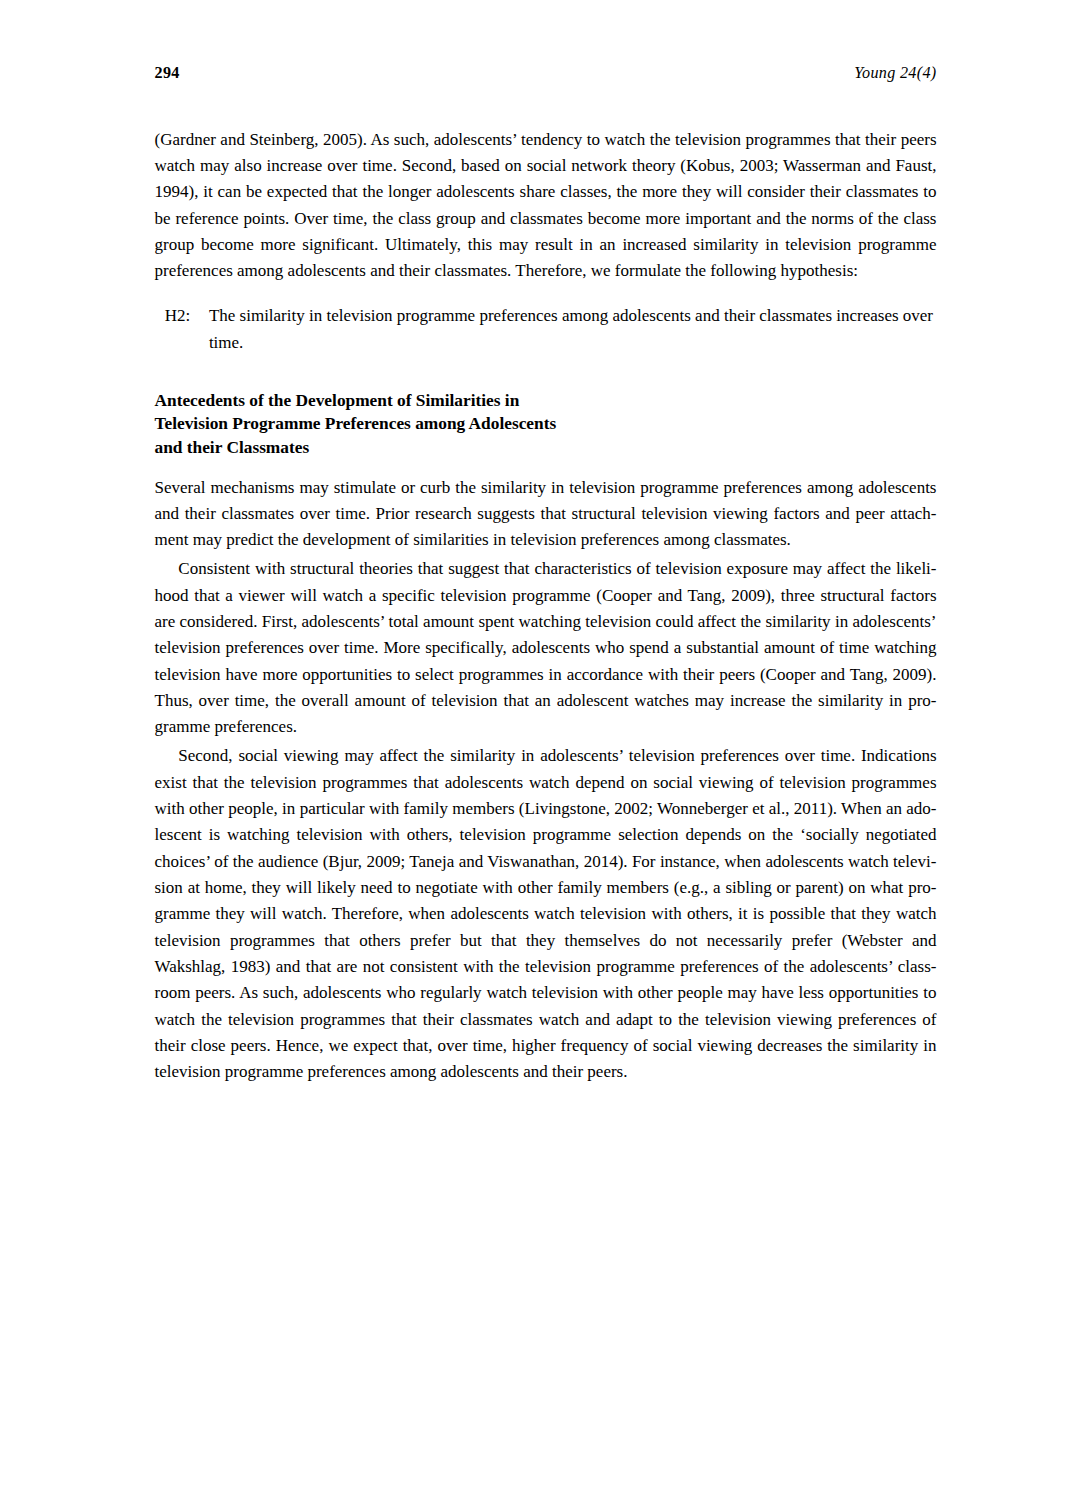294 Young 24(4)
(Gardner and Steinberg, 2005). As such, adolescents’ tendency to watch the television programmes that their peers watch may also increase over time. Second, based on social network theory (Kobus, 2003; Wasserman and Faust, 1994), it can be expected that the longer adolescents share classes, the more they will consider their classmates to be reference points. Over time, the class group and classmates become more important and the norms of the class group become more significant. Ultimately, this may result in an increased similarity in television programme preferences among adolescents and their classmates. Therefore, we formulate the following hypothesis:
H2: The similarity in television programme preferences among adolescents and their classmates increases over time.
Antecedents of the Development of Similarities in
Television Programme Preferences among Adolescents
and their Classmates
Several mechanisms may stimulate or curb the similarity in television programme preferences among adolescents and their classmates over time. Prior research suggests that structural television viewing factors and peer attachment may predict the development of similarities in television preferences among classmates.
Consistent with structural theories that suggest that characteristics of television exposure may affect the likelihood that a viewer will watch a specific television programme (Cooper and Tang, 2009), three structural factors are considered. First, adolescents’ total amount spent watching television could affect the similarity in adolescents’ television preferences over time. More specifically, adolescents who spend a substantial amount of time watching television have more opportunities to select programmes in accordance with their peers (Cooper and Tang, 2009). Thus, over time, the overall amount of television that an adolescent watches may increase the similarity in programme preferences.
Second, social viewing may affect the similarity in adolescents’ television preferences over time. Indications exist that the television programmes that adolescents watch depend on social viewing of television programmes with other people, in particular with family members (Livingstone, 2002; Wonneberger et al., 2011). When an adolescent is watching television with others, television programme selection depends on the ‘socially negotiated choices’ of the audience (Bjur, 2009; Taneja and Viswanathan, 2014). For instance, when adolescents watch television at home, they will likely need to negotiate with other family members (e.g., a sibling or parent) on what programme they will watch. Therefore, when adolescents watch television with others, it is possible that they watch television programmes that others prefer but that they themselves do not necessarily prefer (Webster and Wakshlag, 1983) and that are not consistent with the television programme preferences of the adolescents’ classroom peers. As such, adolescents who regularly watch television with other people may have less opportunities to watch the television programmes that their classmates watch and adapt to the television viewing preferences of their close peers. Hence, we expect that, over time, higher frequency of social viewing decreases the similarity in television programme preferences among adolescents and their peers.